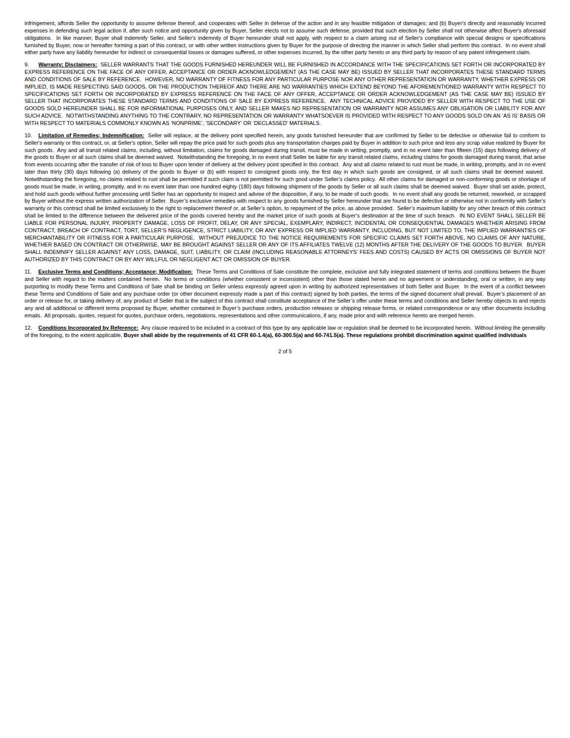infringement, affords Seller the opportunity to assume defense thereof, and cooperates with Seller in defense of the action and in any feasible mitigation of damages; and (b) Buyer's directly and reasonably incurred expenses in defending such legal action if, after such notice and opportunity given by Buyer, Seller elects not to assume such defense, provided that such election by Seller shall not otherwise affect Buyer's aforesaid obligations. In like manner, Buyer shall indemnify Seller, and Seller's indemnity of Buyer hereunder shall not apply, with respect to a claim arising out of Seller's compliance with special designs or specifications furnished by Buyer, now or hereafter forming a part of this contract, or with other written instructions given by Buyer for the purpose of directing the manner in which Seller shall perform this contract. In no event shall either party have any liability hereunder for indirect or consequential losses or damages suffered, or other expenses incurred, by the other party hereto or any third party by reason of any patent infringement claim.
9. Warranty; Disclaimers: SELLER WARRANTS THAT THE GOODS FURNISHED HEREUNDER WILL BE FURNISHED IN ACCORDANCE WITH THE SPECIFICATIONS SET FORTH OR INCORPORATED BY EXPRESS REFERENCE ON THE FACE OF ANY OFFER, ACCEPTANCE OR ORDER ACKNOWLEDGEMENT (AS THE CASE MAY BE) ISSUED BY SELLER THAT INCORPORATES THESE STANDARD TERMS AND CONDITIONS OF SALE BY REFERENCE. HOWEVER, NO WARRANTY OF FITNESS FOR ANY PARTICULAR PURPOSE NOR ANY OTHER REPRESENTATION OR WARRANTY, WHETHER EXPRESS OR IMPLIED, IS MADE RESPECTING SAID GOODS, OR THE PRODUCTION THEREOF AND THERE ARE NO WARRANTIES WHICH EXTEND BEYOND THE AFOREMENTIONED WARRANTY WITH RESPECT TO SPECIFICATIONS SET FORTH OR INCORPORATED BY EXPRESS REFERENCE ON THE FACE OF ANY OFFER, ACCEPTANCE OR ORDER ACKNOWLEDGEMENT (AS THE CASE MAY BE) ISSUED BY SELLER THAT INCORPORATES THESE STANDARD TERMS AND CONDITIONS OF SALE BY EXPRESS REFERENCE. ANY TECHNICAL ADVICE PROVIDED BY SELLER WITH RESPECT TO THE USE OF GOODS SOLD HEREUNDER SHALL BE FOR INFORMATIONAL PURPOSES ONLY, AND SELLER MAKES NO REPRESENTATION OR WARRANTY NOR ASSUMES ANY OBLIGATION OR LIABILITY FOR ANY SUCH ADVICE. NOTWITHSTANDING ANYTHING TO THE CONTRARY, NO REPRESENTATION OR WARRANTY WHATSOEVER IS PROVIDED WITH RESPECT TO ANY GOODS SOLD ON AN ‘AS IS’ BASIS OR WITH RESPECT TO MATERIALS COMMONLY KNOWN AS ‘NONPRIME’, ‘SECONDARY’ OR ‘DECLASSED’ MATERIALS.
10. Limitation of Remedies; Indemnification: Seller will replace, at the delivery point specified herein, any goods furnished hereunder that are confirmed by Seller to be defective or otherwise fail to conform to Seller's warranty or this contract, or, at Seller's option, Seller will repay the price paid for such goods plus any transportation charges paid by Buyer in addition to such price and less any scrap value realized by Buyer for such goods. Any and all transit related claims, including, without limitation, claims for goods damaged during transit, must be made in writing, promptly, and in no event later than fifteen (15) days following delivery of the goods to Buyer or all such claims shall be deemed waived. Notwithstanding the foregoing, in no event shall Seller be liable for any transit related claims, including claims for goods damaged during transit, that arise from events occurring after the transfer of risk of loss to Buyer upon tender of delivery at the delivery point specified in this contract. Any and all claims related to rust must be made, in writing, promptly, and in no event later than thirty (30) days following (a) delivery of the goods to Buyer or (b) with respect to consigned goods only, the first day in which such goods are consigned, or all such claims shall be deemed waived. Notwithstanding the foregoing, no claims related to rust shall be permitted if such claim is not permitted for such good under Seller’s claims policy. All other claims for damaged or non-conforming goods or shortage of goods must be made, in writing, promptly, and in no event later than one hundred eighty (180) days following shipment of the goods by Seller or all such claims shall be deemed waived. Buyer shall set aside, protect, and hold such goods without further processing until Seller has an opportunity to inspect and advise of the disposition, if any, to be made of such goods. In no event shall any goods be returned, reworked, or scrapped by Buyer without the express written authorization of Seller. Buyer’s exclusive remedies with respect to any goods furnished by Seller hereunder that are found to be defective or otherwise not in conformity with Seller's warranty or this contract shall be limited exclusively to the right to replacement thereof or, at Seller’s option, to repayment of the price, as above provided. Seller’s maximum liability for any other breach of this contract shall be limited to the difference between the delivered price of the goods covered hereby and the market price of such goods at Buyer’s destination at the time of such breach. IN NO EVENT SHALL SELLER BE LIABLE FOR PERSONAL INJURY, PROPERTY DAMAGE, LOSS OF PROFIT, DELAY, OR ANY SPECIAL, EXEMPLARY, INDIRECT, INCIDENTAL OR CONSEQUENTIAL DAMAGES WHETHER ARISING FROM CONTRACT, BREACH OF CONTRACT, TORT, SELLER’S NEGLIGENCE, STRICT LIABILITY, OR ANY EXPRESS OR IMPLIED WARRANTY, INCLUDING, BUT NOT LIMITED TO, THE IMPLIED WARRANTIES OF MERCHANTABILITY OR FITNESS FOR A PARTICULAR PURPOSE. WITHOUT PREJUDICE TO THE NOTICE REQUIREMENTS FOR SPECIFIC CLAIMS SET FORTH ABOVE, NO CLAIMS OF ANY NATURE, WHETHER BASED ON CONTRACT OR OTHERWISE, MAY BE BROUGHT AGAINST SELLER OR ANY OF ITS AFFILIATES TWELVE (12) MONTHS AFTER THE DELIVERY OF THE GOODS TO BUYER. BUYER SHALL INDEMNIFY SELLER AGAINST ANY LOSS, DAMAGE, SUIT, LIABILITY, OR CLAIM (INCLUDING REASONABLE ATTORNEYS’ FEES AND COSTS) CAUSED BY ACTS OR OMISSIONS OF BUYER NOT AUTHORIZED BY THIS CONTRACT OR BY ANY WILLFUL OR NEGLIGENT ACT OR OMISSION OF BUYER.
11. Exclusive Terms and Conditions; Acceptance; Modification: These Terms and Conditions of Sale constitute the complete, exclusive and fully integrated statement of terms and conditions between the Buyer and Seller with regard to the matters contained herein. No terms or conditions (whether consistent or inconsistent) other than those stated herein and no agreement or understanding, oral or written, in any way purporting to modify these Terms and Conditions of Sale shall be binding on Seller unless expressly agreed upon in writing by authorized representatives of both Seller and Buyer. In the event of a conflict between these Terms and Conditions of Sale and any purchase order (or other document expressly made a part of this contract) signed by both parties, the terms of the signed document shall prevail. Buyer’s placement of an order or release for, or taking delivery of, any product of Seller that is the subject of this contract shall constitute acceptance of the Seller’s offer under these terms and conditions and Seller hereby objects to and rejects any and all additional or different terms proposed by Buyer, whether contained in Buyer’s purchase orders, production releases or shipping release forms, or related correspondence or any other documents including emails. All proposals, quotes, request for quotes, purchase orders, negotiations, representations and other communications, if any, made prior and with reference hereto are merged herein.
12. Conditions Incorporated by Reference: Any clause required to be included in a contract of this type by any applicable law or regulation shall be deemed to be incorporated herein. Without limiting the generality of the foregoing, to the extent applicable, Buyer shall abide by the requirements of 41 CFR 60-1.4(a), 60-300.5(a) and 60-741.5(a). These regulations prohibit discrimination against qualified individuals
2 of 5